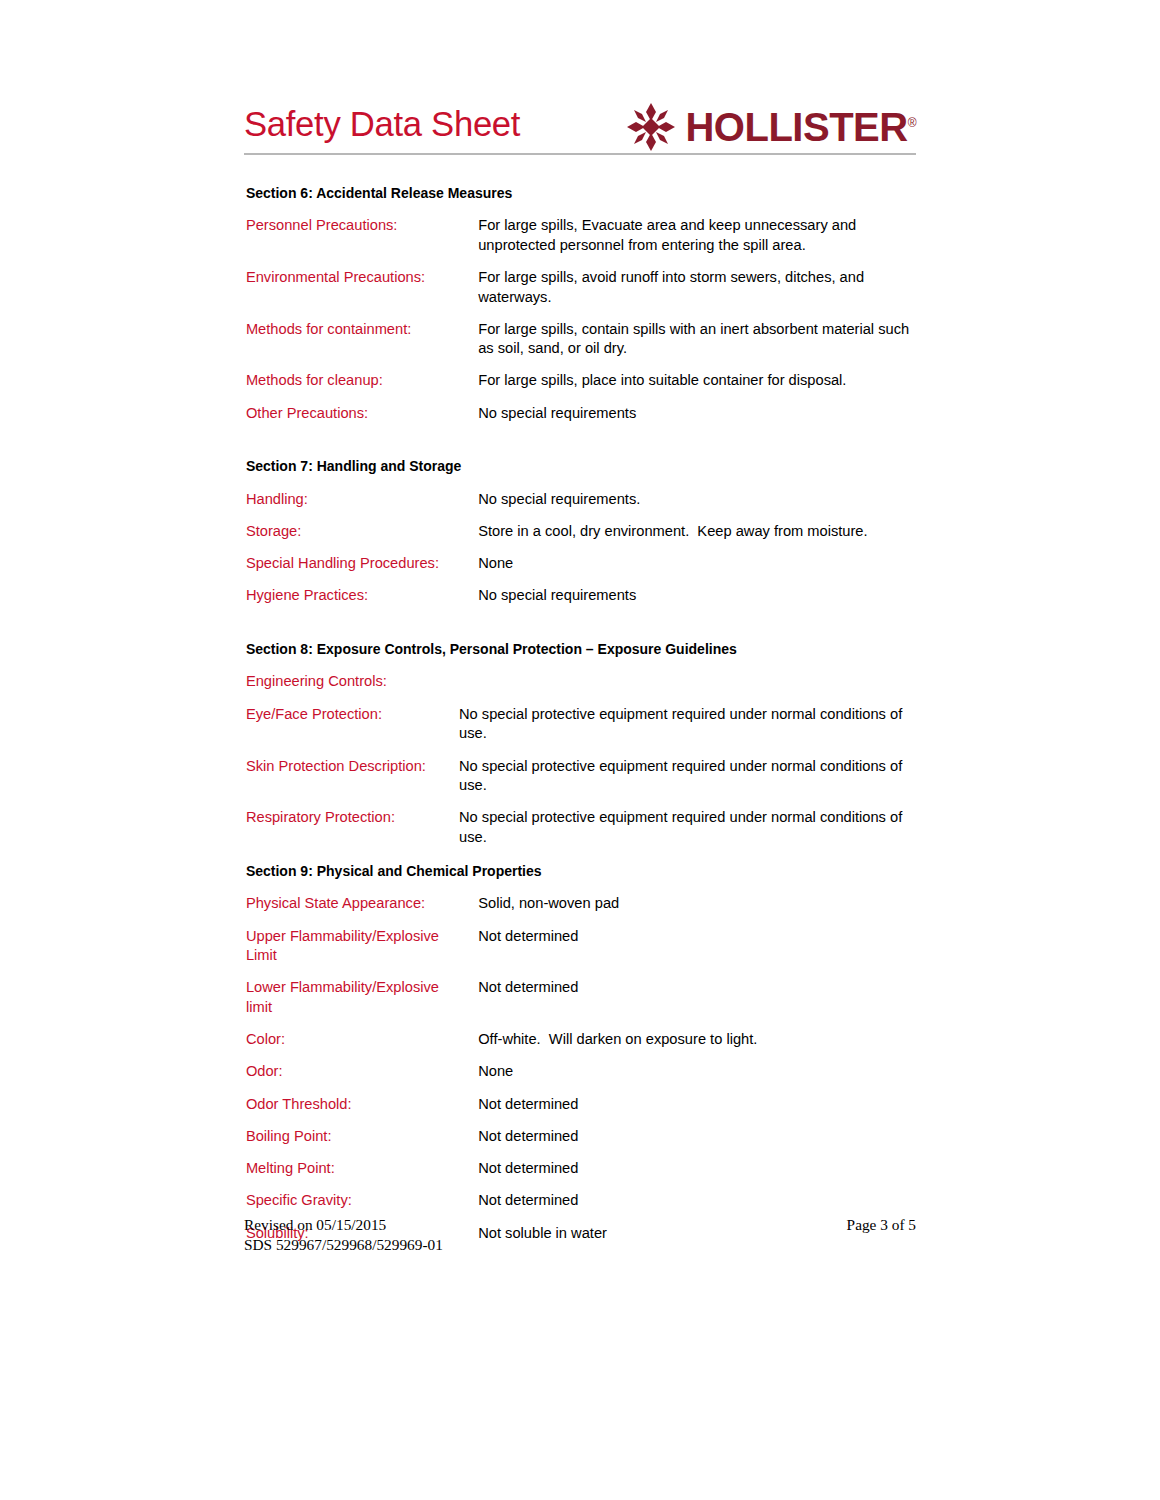HOLLISTER®
Safety Data Sheet
Section 6: Accidental Release Measures
| Personnel Precautions: | For large spills, Evacuate area and keep unnecessary and unprotected personnel from entering the spill area. |
| Environmental Precautions: | For large spills, avoid runoff into storm sewers, ditches, and waterways. |
| Methods for containment: | For large spills, contain spills with an inert absorbent material such as soil, sand, or oil dry. |
| Methods for cleanup: | For large spills, place into suitable container for disposal. |
| Other Precautions: | No special requirements |
Section 7: Handling and Storage
| Handling: | No special requirements. |
| Storage: | Store in a cool, dry environment. Keep away from moisture. |
| Special Handling Procedures: | None |
| Hygiene Practices: | No special requirements |
Section 8: Exposure Controls, Personal Protection – Exposure Guidelines
Engineering Controls:
| Eye/Face Protection: | No special protective equipment required under normal conditions of use. |
| Skin Protection Description: | No special protective equipment required under normal conditions of use. |
| Respiratory Protection: | No special protective equipment required under normal conditions of use. |
Section 9: Physical and Chemical Properties
| Physical State Appearance: | Solid, non-woven pad |
| Upper Flammability/Explosive Limit | Not determined |
| Lower Flammability/Explosive limit | Not determined |
| Color: | Off-white. Will darken on exposure to light. |
| Odor: | None |
| Odor Threshold: | Not determined |
| Boiling Point: | Not determined |
| Melting Point: | Not determined |
| Specific Gravity: | Not determined |
| Solubility: | Not soluble in water |
Revised on 05/15/2015
SDS 529967/529968/529969-01
Page 3 of 5